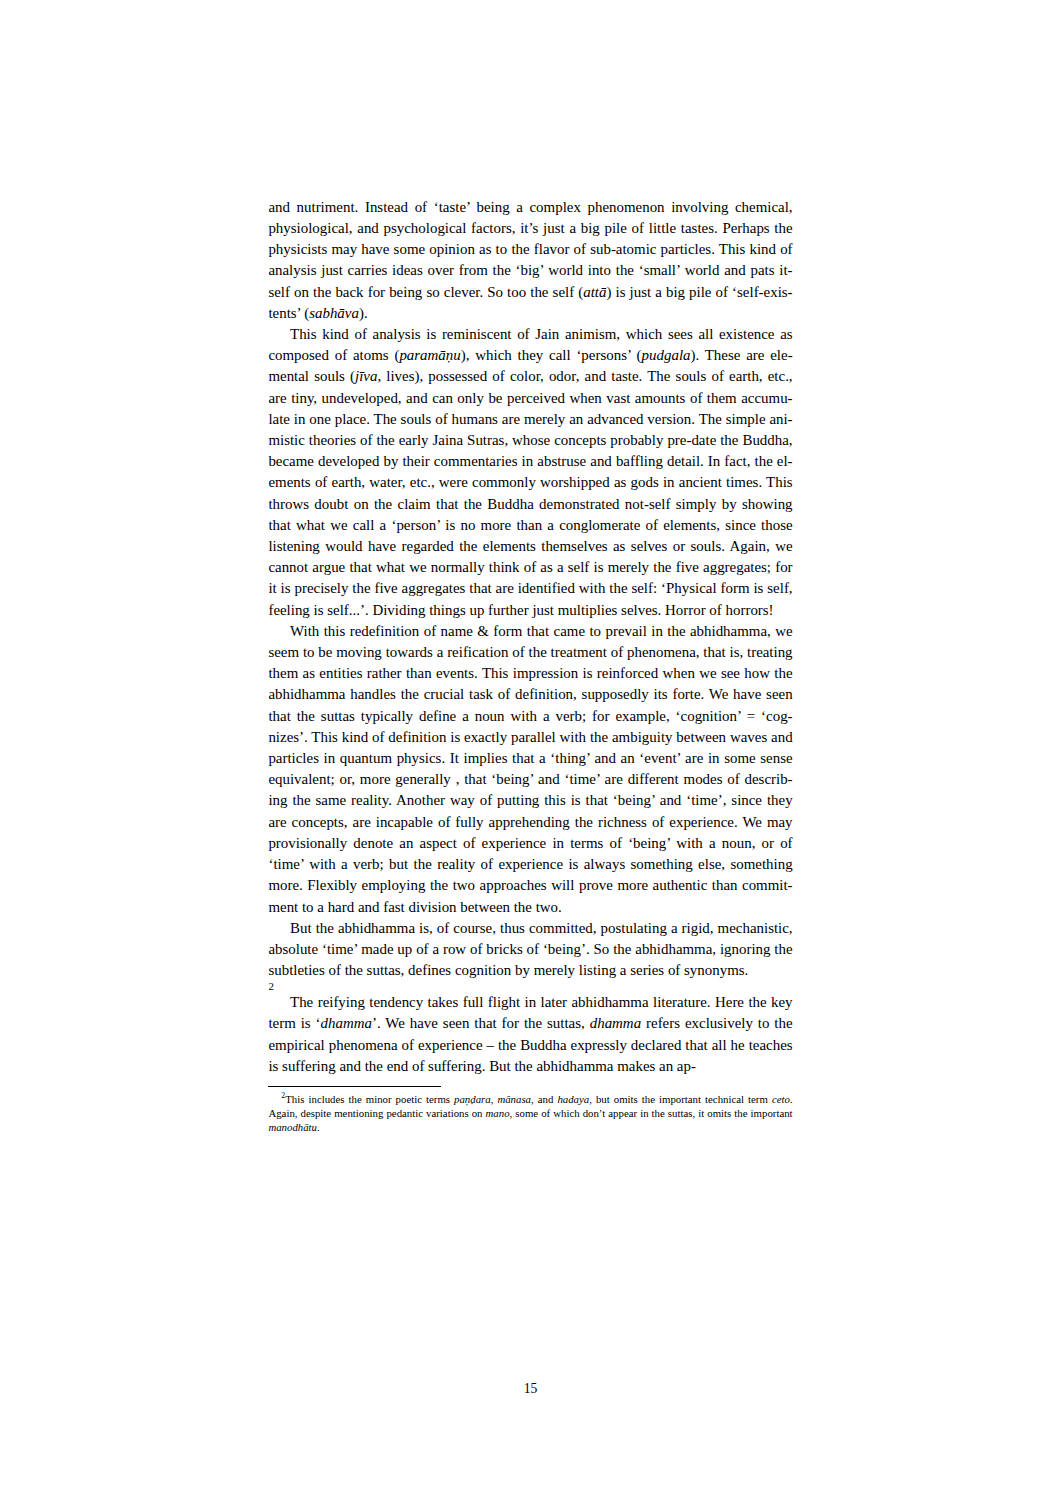and nutriment. Instead of ‘taste’ being a complex phenomenon involving chemical, physiological, and psychological factors, it’s just a big pile of little tastes. Perhaps the physicists may have some opinion as to the flavor of sub-atomic particles. This kind of analysis just carries ideas over from the ‘big’ world into the ‘small’ world and pats itself on the back for being so clever. So too the self (attā) is just a big pile of ‘self-existents’ (sabhāva).
This kind of analysis is reminiscent of Jain animism, which sees all existence as composed of atoms (paramāṇu), which they call ‘persons’ (pudgala). These are elemental souls (jīva, lives), possessed of color, odor, and taste. The souls of earth, etc., are tiny, undeveloped, and can only be perceived when vast amounts of them accumulate in one place. The souls of humans are merely an advanced version. The simple animistic theories of the early Jaina Sutras, whose concepts probably pre-date the Buddha, became developed by their commentaries in abstruse and baffling detail. In fact, the elements of earth, water, etc., were commonly worshipped as gods in ancient times. This throws doubt on the claim that the Buddha demonstrated not-self simply by showing that what we call a ‘person’ is no more than a conglomerate of elements, since those listening would have regarded the elements themselves as selves or souls. Again, we cannot argue that what we normally think of as a self is merely the five aggregates; for it is precisely the five aggregates that are identified with the self: ‘Physical form is self, feeling is self...’. Dividing things up further just multiplies selves. Horror of horrors!
With this redefinition of name & form that came to prevail in the abhidhamma, we seem to be moving towards a reification of the treatment of phenomena, that is, treating them as entities rather than events. This impression is reinforced when we see how the abhidhamma handles the crucial task of definition, supposedly its forte. We have seen that the suttas typically define a noun with a verb; for example, ‘cognition’ = ‘cognizes’. This kind of definition is exactly parallel with the ambiguity between waves and particles in quantum physics. It implies that a ‘thing’ and an ‘event’ are in some sense equivalent; or, more generally , that ‘being’ and ‘time’ are different modes of describing the same reality. Another way of putting this is that ‘being’ and ‘time’, since they are concepts, are incapable of fully apprehending the richness of experience. We may provisionally denote an aspect of experience in terms of ‘being’ with a noun, or of ‘time’ with a verb; but the reality of experience is always something else, something more. Flexibly employing the two approaches will prove more authentic than commitment to a hard and fast division between the two.
But the abhidhamma is, of course, thus committed, postulating a rigid, mechanistic, absolute ‘time’ made up of a row of bricks of ‘being’. So the abhidhamma, ignoring the subtleties of the suttas, defines cognition by merely listing a series of synonyms.
2
The reifying tendency takes full flight in later abhidhamma literature. Here the key term is ‘dhamma’. We have seen that for the suttas, dhamma refers exclusively to the empirical phenomena of experience – the Buddha expressly declared that all he teaches is suffering and the end of suffering. But the abhidhamma makes an ap-
2This includes the minor poetic terms paṇḍara, mānasa, and hadaya, but omits the important technical term ceto. Again, despite mentioning pedantic variations on mano, some of which don’t appear in the suttas, it omits the important manodhātu.
15